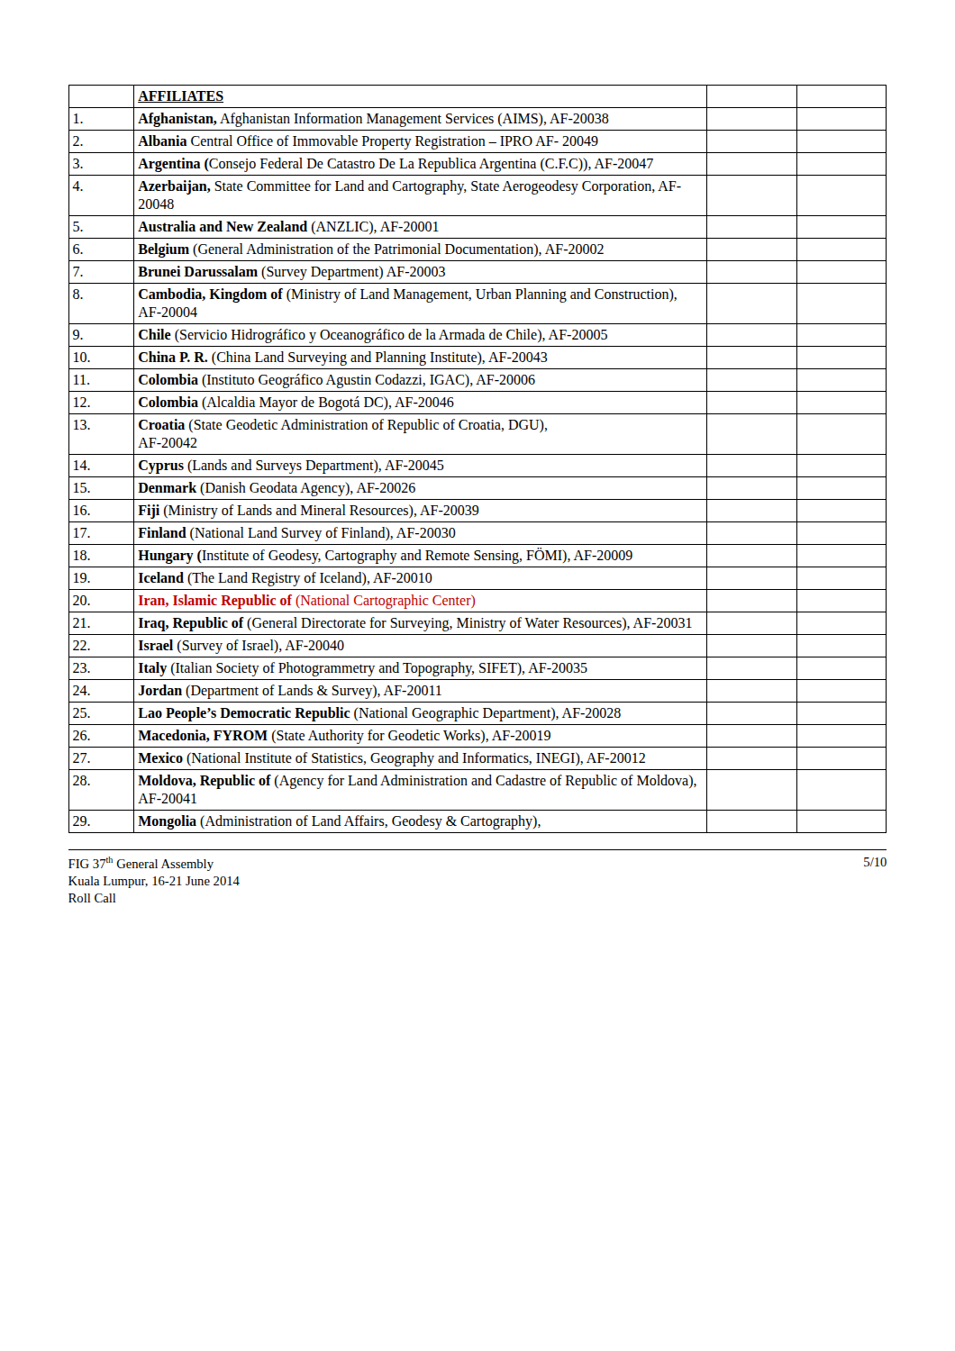| | AFFILIATES | | |
| 1. | Afghanistan, Afghanistan Information Management Services (AIMS), AF-20038 | | |
| 2. | Albania Central Office of Immovable Property Registration – IPRO AF- 20049 | | |
| 3. | Argentina ( Consejo Federal De Catastro De La Republica Argentina (C.F.C)), AF-20047 | | |
| 4. | Azerbaijan, State Committee for Land and Cartography, State Aerogeodesy Corporation, AF-20048 | | |
| 5. | Australia and New Zealand (ANZLIC), AF-20001 | | |
| 6. | Belgium (General Administration of the Patrimonial Documentation), AF-20002 | | |
| 7. | Brunei Darussalam (Survey Department) AF-20003 | | |
| 8. | Cambodia, Kingdom of (Ministry of Land Management, Urban Planning and Construction), AF-20004 | | |
| 9. | Chile (Servicio Hidrográfico y Oceanográfico de la Armada de Chile), AF-20005 | | |
| 10. | China P. R. (China Land Surveying and Planning Institute), AF-20043 | | |
| 11. | Colombia (Instituto Geográfico Agustin Codazzi, IGAC), AF-20006 | | |
| 12. | Colombia (Alcaldia Mayor de Bogotá DC), AF-20046 | | |
| 13. | Croatia (State Geodetic Administration of Republic of Croatia, DGU), AF-20042 | | |
| 14. | Cyprus (Lands and Surveys Department), AF-20045 | | |
| 15. | Denmark (Danish Geodata Agency), AF-20026 | | |
| 16. | Fiji (Ministry of Lands and Mineral Resources), AF-20039 | | |
| 17. | Finland (National Land Survey of Finland), AF-20030 | | |
| 18. | Hungary ( Institute of Geodesy, Cartography and Remote Sensing, FÖMI), AF-20009 | | |
| 19. | Iceland (The Land Registry of Iceland), AF-20010 | | |
| 20. | Iran, Islamic Republic of (National Cartographic Center) | | |
| 21. | Iraq, Republic of (General Directorate for Surveying, Ministry of Water Resources), AF-20031 | | |
| 22. | Israel (Survey of Israel), AF-20040 | | |
| 23. | Italy (Italian Society of Photogrammetry and Topography, SIFET), AF-20035 | | |
| 24. | Jordan (Department of Lands & Survey), AF-20011 | | |
| 25. | Lao People’s Democratic Republic (National Geographic Department), AF-20028 | | |
| 26. | Macedonia, FYROM (State Authority for Geodetic Works), AF-20019 | | |
| 27. | Mexico (National Institute of Statistics, Geography and Informatics, INEGI), AF-20012 | | |
| 28. | Moldova, Republic of (Agency for Land Administration and Cadastre of Republic of Moldova), AF-20041 | | |
| 29. | Mongolia (Administration of Land Affairs, Geodesy & Cartography), | | |
FIG 37th General Assembly
Kuala Lumpur, 16-21 June 2014
Roll Call
5/10